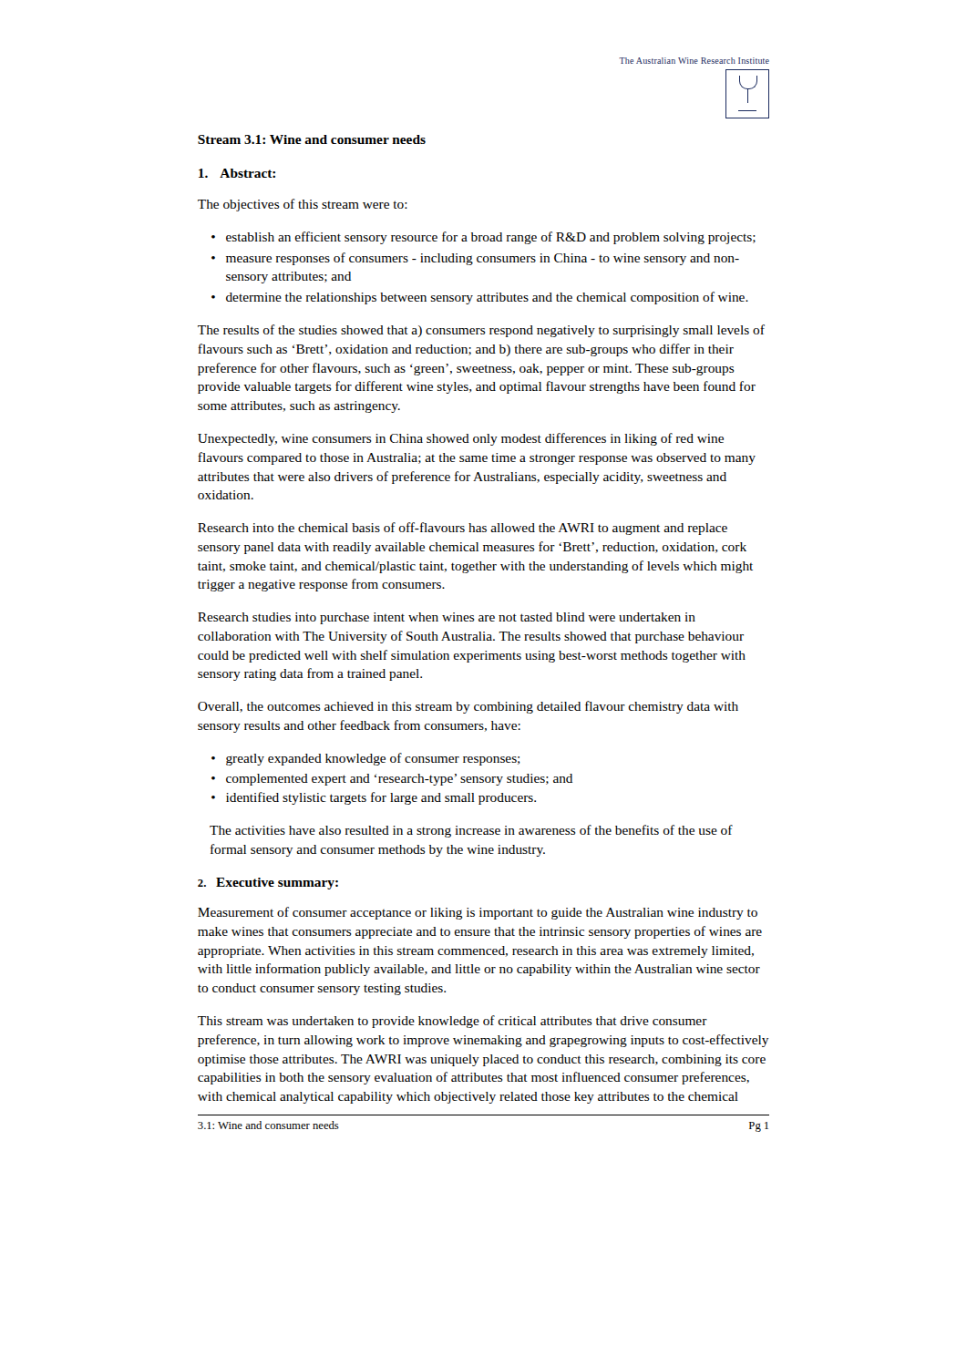The Australian Wine Research Institute
Stream 3.1: Wine and consumer needs
1. Abstract:
The objectives of this stream were to:
establish an efficient sensory resource for a broad range of R&D and problem solving projects;
measure responses of consumers - including consumers in China - to wine sensory and non-sensory attributes; and
determine the relationships between sensory attributes and the chemical composition of wine.
The results of the studies showed that a) consumers respond negatively to surprisingly small levels of flavours such as ‘Brett’, oxidation and reduction; and b) there are sub-groups who differ in their preference for other flavours, such as ‘green’, sweetness, oak, pepper or mint. These sub-groups provide valuable targets for different wine styles, and optimal flavour strengths have been found for some attributes, such as astringency.
Unexpectedly, wine consumers in China showed only modest differences in liking of red wine flavours compared to those in Australia; at the same time a stronger response was observed to many attributes that were also drivers of preference for Australians, especially acidity, sweetness and oxidation.
Research into the chemical basis of off-flavours has allowed the AWRI to augment and replace sensory panel data with readily available chemical measures for ‘Brett’, reduction, oxidation, cork taint, smoke taint, and chemical/plastic taint, together with the understanding of levels which might trigger a negative response from consumers.
Research studies into purchase intent when wines are not tasted blind were undertaken in collaboration with The University of South Australia. The results showed that purchase behaviour could be predicted well with shelf simulation experiments using best-worst methods together with sensory rating data from a trained panel.
Overall, the outcomes achieved in this stream by combining detailed flavour chemistry data with sensory results and other feedback from consumers, have:
greatly expanded knowledge of consumer responses;
complemented expert and ‘research-type’ sensory studies; and
identified stylistic targets for large and small producers.
The activities have also resulted in a strong increase in awareness of the benefits of the use of formal sensory and consumer methods by the wine industry.
2. Executive summary:
Measurement of consumer acceptance or liking is important to guide the Australian wine industry to make wines that consumers appreciate and to ensure that the intrinsic sensory properties of wines are appropriate. When activities in this stream commenced, research in this area was extremely limited, with little information publicly available, and little or no capability within the Australian wine sector to conduct consumer sensory testing studies.
This stream was undertaken to provide knowledge of critical attributes that drive consumer preference, in turn allowing work to improve winemaking and grapegrowing inputs to cost-effectively optimise those attributes. The AWRI was uniquely placed to conduct this research, combining its core capabilities in both the sensory evaluation of attributes that most influenced consumer preferences, with chemical analytical capability which objectively related those key attributes to the chemical
3.1: Wine and consumer needs Pg 1